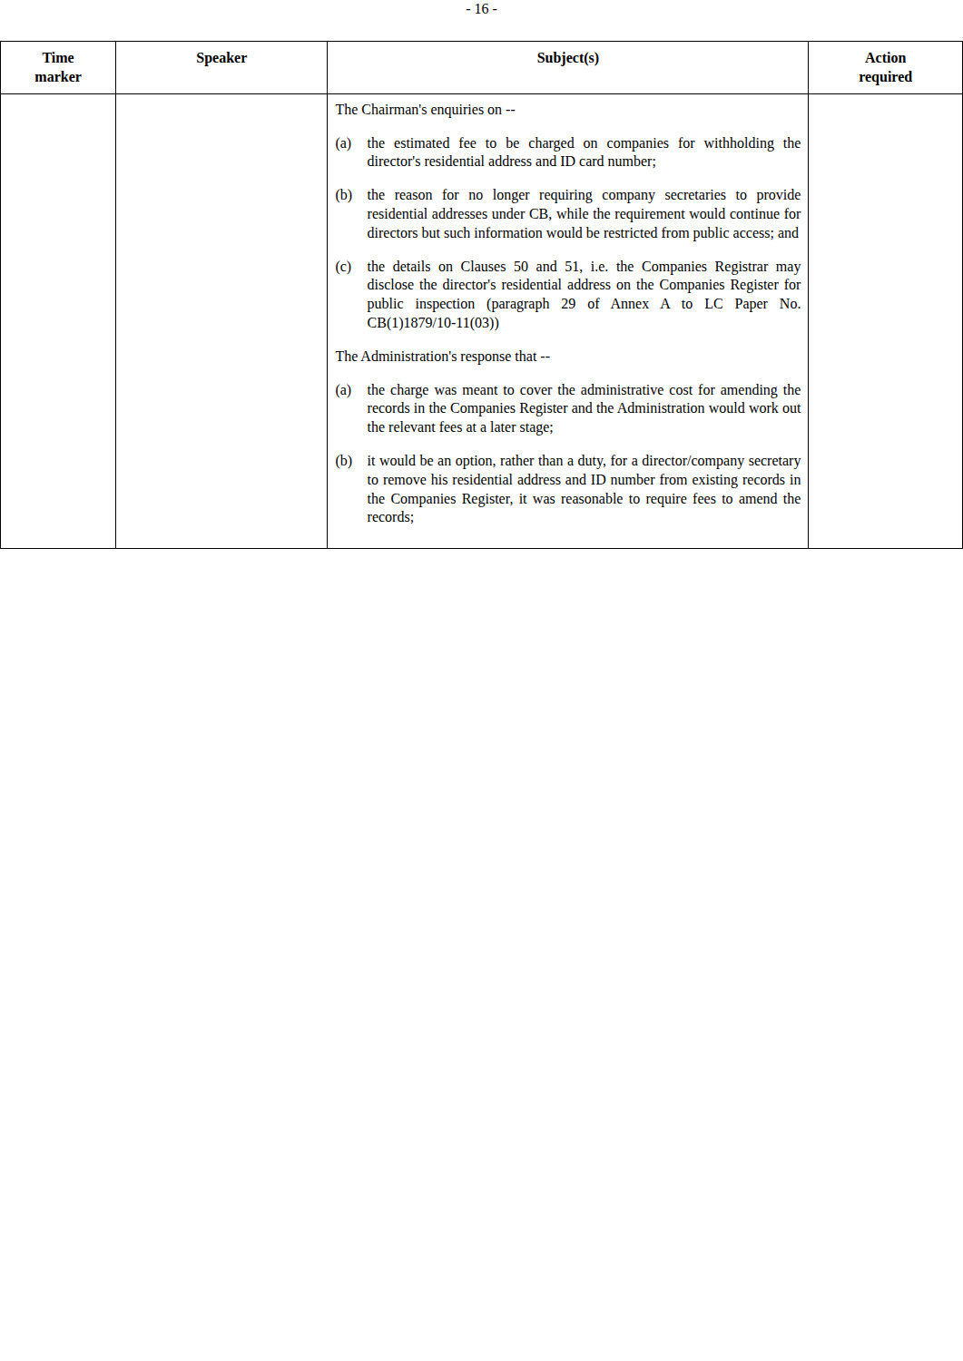- 16 -
| Time marker | Speaker | Subject(s) | Action required |
| --- | --- | --- | --- |
| | | The Chairman's enquiries on -- (a) the estimated fee to be charged on companies for withholding the director's residential address and ID card number; (b) the reason for no longer requiring company secretaries to provide residential addresses under CB, while the requirement would continue for directors but such information would be restricted from public access; and (c) the details on Clauses 50 and 51, i.e. the Companies Registrar may disclose the director's residential address on the Companies Register for public inspection (paragraph 29 of Annex A to LC Paper No. CB(1)1879/10-11(03)) The Administration's response that -- (a) the charge was meant to cover the administrative cost for amending the records in the Companies Register and the Administration would work out the relevant fees at a later stage; (b) it would be an option, rather than a duty, for a director/company secretary to remove his residential address and ID number from existing records in the Companies Register, it was reasonable to require fees to amend the records; | |